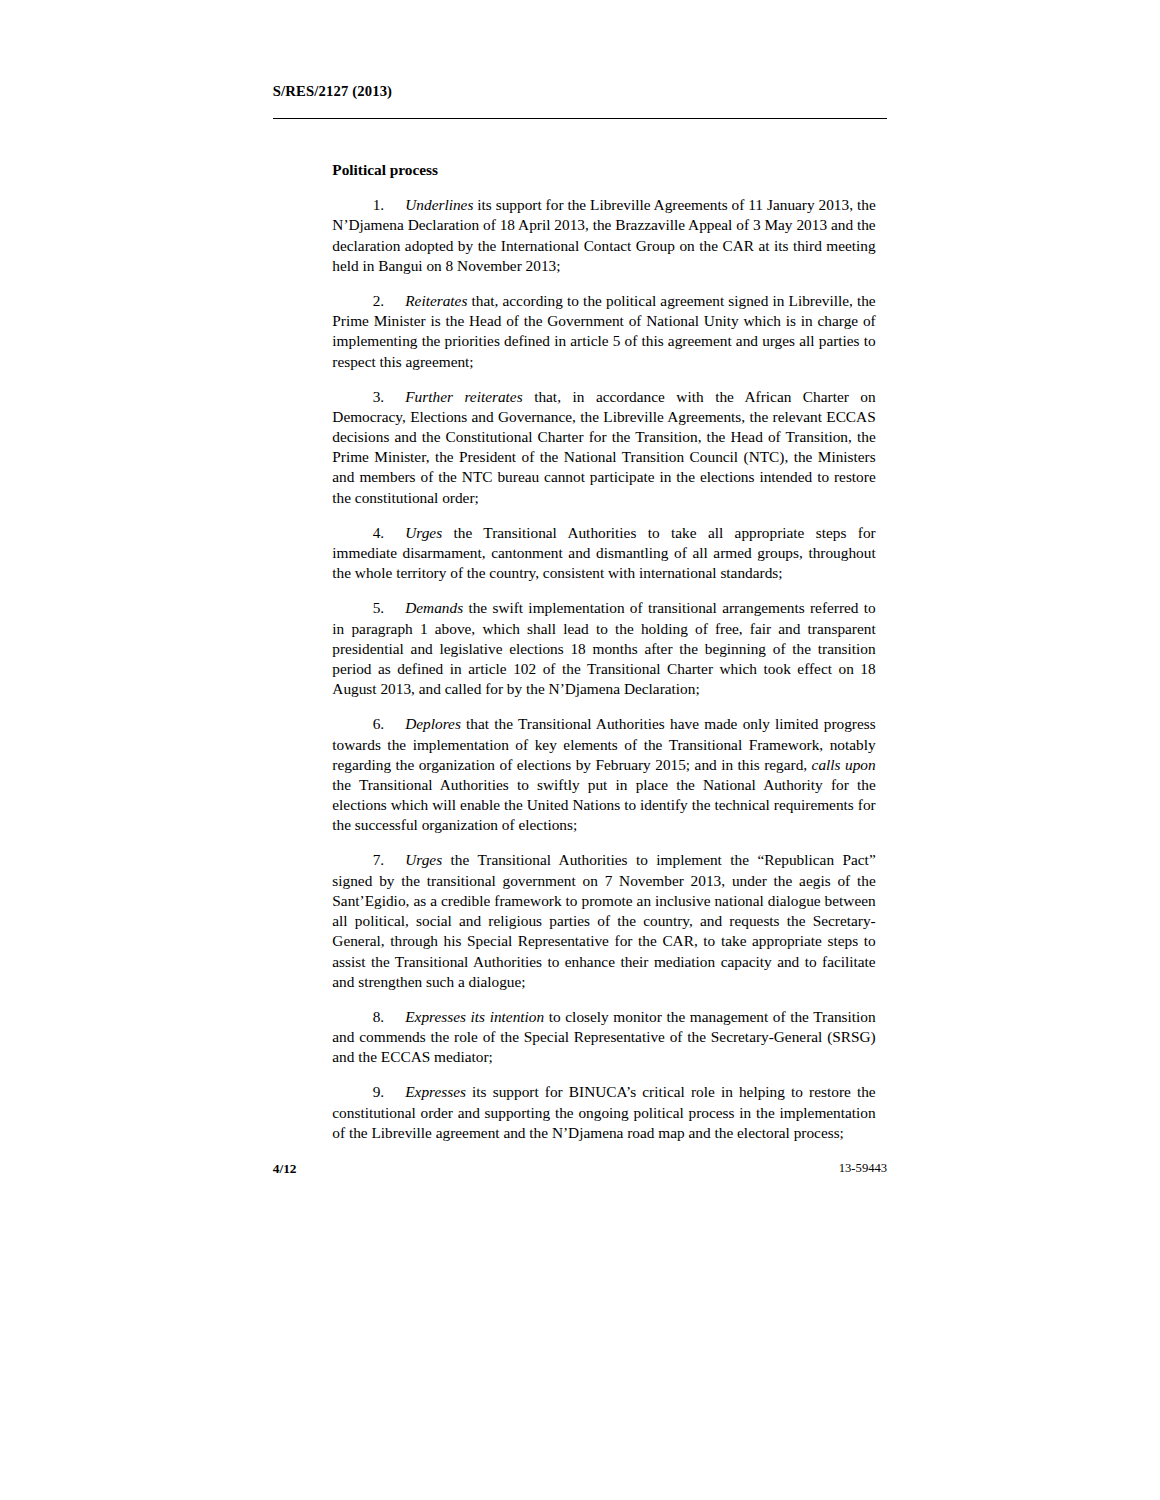S/RES/2127 (2013)
Political process
1. Underlines its support for the Libreville Agreements of 11 January 2013, the N’Djamena Declaration of 18 April 2013, the Brazzaville Appeal of 3 May 2013 and the declaration adopted by the International Contact Group on the CAR at its third meeting held in Bangui on 8 November 2013;
2. Reiterates that, according to the political agreement signed in Libreville, the Prime Minister is the Head of the Government of National Unity which is in charge of implementing the priorities defined in article 5 of this agreement and urges all parties to respect this agreement;
3. Further reiterates that, in accordance with the African Charter on Democracy, Elections and Governance, the Libreville Agreements, the relevant ECCAS decisions and the Constitutional Charter for the Transition, the Head of Transition, the Prime Minister, the President of the National Transition Council (NTC), the Ministers and members of the NTC bureau cannot participate in the elections intended to restore the constitutional order;
4. Urges the Transitional Authorities to take all appropriate steps for immediate disarmament, cantonment and dismantling of all armed groups, throughout the whole territory of the country, consistent with international standards;
5. Demands the swift implementation of transitional arrangements referred to in paragraph 1 above, which shall lead to the holding of free, fair and transparent presidential and legislative elections 18 months after the beginning of the transition period as defined in article 102 of the Transitional Charter which took effect on 18 August 2013, and called for by the N’Djamena Declaration;
6. Deplores that the Transitional Authorities have made only limited progress towards the implementation of key elements of the Transitional Framework, notably regarding the organization of elections by February 2015; and in this regard, calls upon the Transitional Authorities to swiftly put in place the National Authority for the elections which will enable the United Nations to identify the technical requirements for the successful organization of elections;
7. Urges the Transitional Authorities to implement the “Republican Pact” signed by the transitional government on 7 November 2013, under the aegis of the Sant’Egidio, as a credible framework to promote an inclusive national dialogue between all political, social and religious parties of the country, and requests the Secretary-General, through his Special Representative for the CAR, to take appropriate steps to assist the Transitional Authorities to enhance their mediation capacity and to facilitate and strengthen such a dialogue;
8. Expresses its intention to closely monitor the management of the Transition and commends the role of the Special Representative of the Secretary-General (SRSG) and the ECCAS mediator;
9. Expresses its support for BINUCA’s critical role in helping to restore the constitutional order and supporting the ongoing political process in the implementation of the Libreville agreement and the N’Djamena road map and the electoral process;
4/12 13-59443